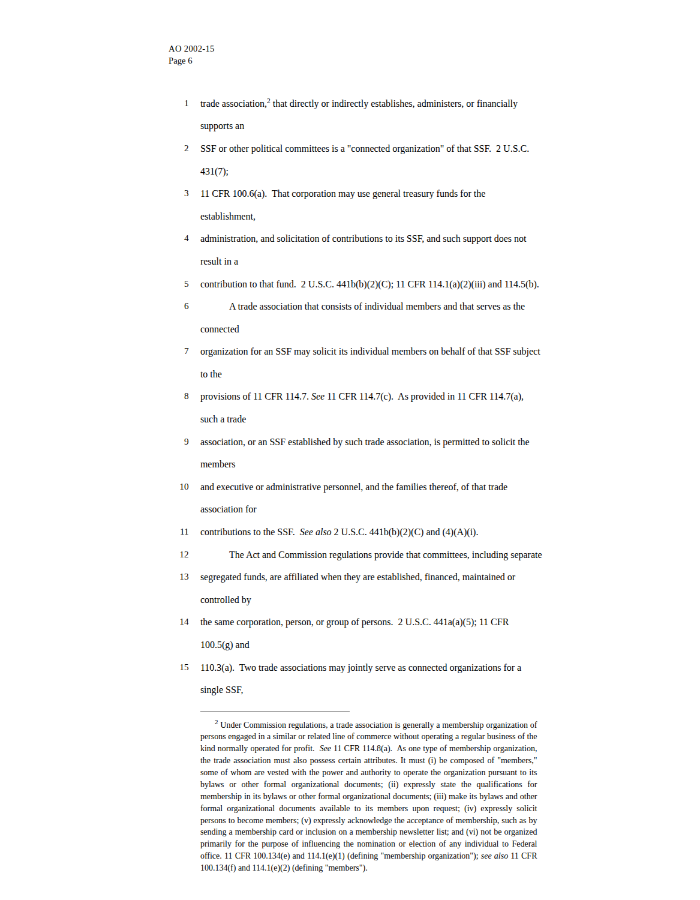AO 2002-15
Page 6
trade association,2 that directly or indirectly establishes, administers, or financially supports an
SSF or other political committees is a "connected organization" of that SSF. 2 U.S.C. 431(7);
11 CFR 100.6(a). That corporation may use general treasury funds for the establishment,
administration, and solicitation of contributions to its SSF, and such support does not result in a
contribution to that fund. 2 U.S.C. 441b(b)(2)(C); 11 CFR 114.1(a)(2)(iii) and 114.5(b).
A trade association that consists of individual members and that serves as the connected
organization for an SSF may solicit its individual members on behalf of that SSF subject to the
provisions of 11 CFR 114.7. See 11 CFR 114.7(c). As provided in 11 CFR 114.7(a), such a trade
association, or an SSF established by such trade association, is permitted to solicit the members
and executive or administrative personnel, and the families thereof, of that trade association for
contributions to the SSF. See also 2 U.S.C. 441b(b)(2)(C) and (4)(A)(i).
The Act and Commission regulations provide that committees, including separate
segregated funds, are affiliated when they are established, financed, maintained or controlled by
the same corporation, person, or group of persons. 2 U.S.C. 441a(a)(5); 11 CFR 100.5(g) and
110.3(a). Two trade associations may jointly serve as connected organizations for a single SSF,
2 Under Commission regulations, a trade association is generally a membership organization of persons engaged in a similar or related line of commerce without operating a regular business of the kind normally operated for profit. See 11 CFR 114.8(a). As one type of membership organization, the trade association must also possess certain attributes. It must (i) be composed of "members," some of whom are vested with the power and authority to operate the organization pursuant to its bylaws or other formal organizational documents; (ii) expressly state the qualifications for membership in its bylaws or other formal organizational documents; (iii) make its bylaws and other formal organizational documents available to its members upon request; (iv) expressly solicit persons to become members; (v) expressly acknowledge the acceptance of membership, such as by sending a membership card or inclusion on a membership newsletter list; and (vi) not be organized primarily for the purpose of influencing the nomination or election of any individual to Federal office. 11 CFR 100.134(e) and 114.1(e)(1) (defining "membership organization"); see also 11 CFR 100.134(f) and 114.1(e)(2) (defining "members").